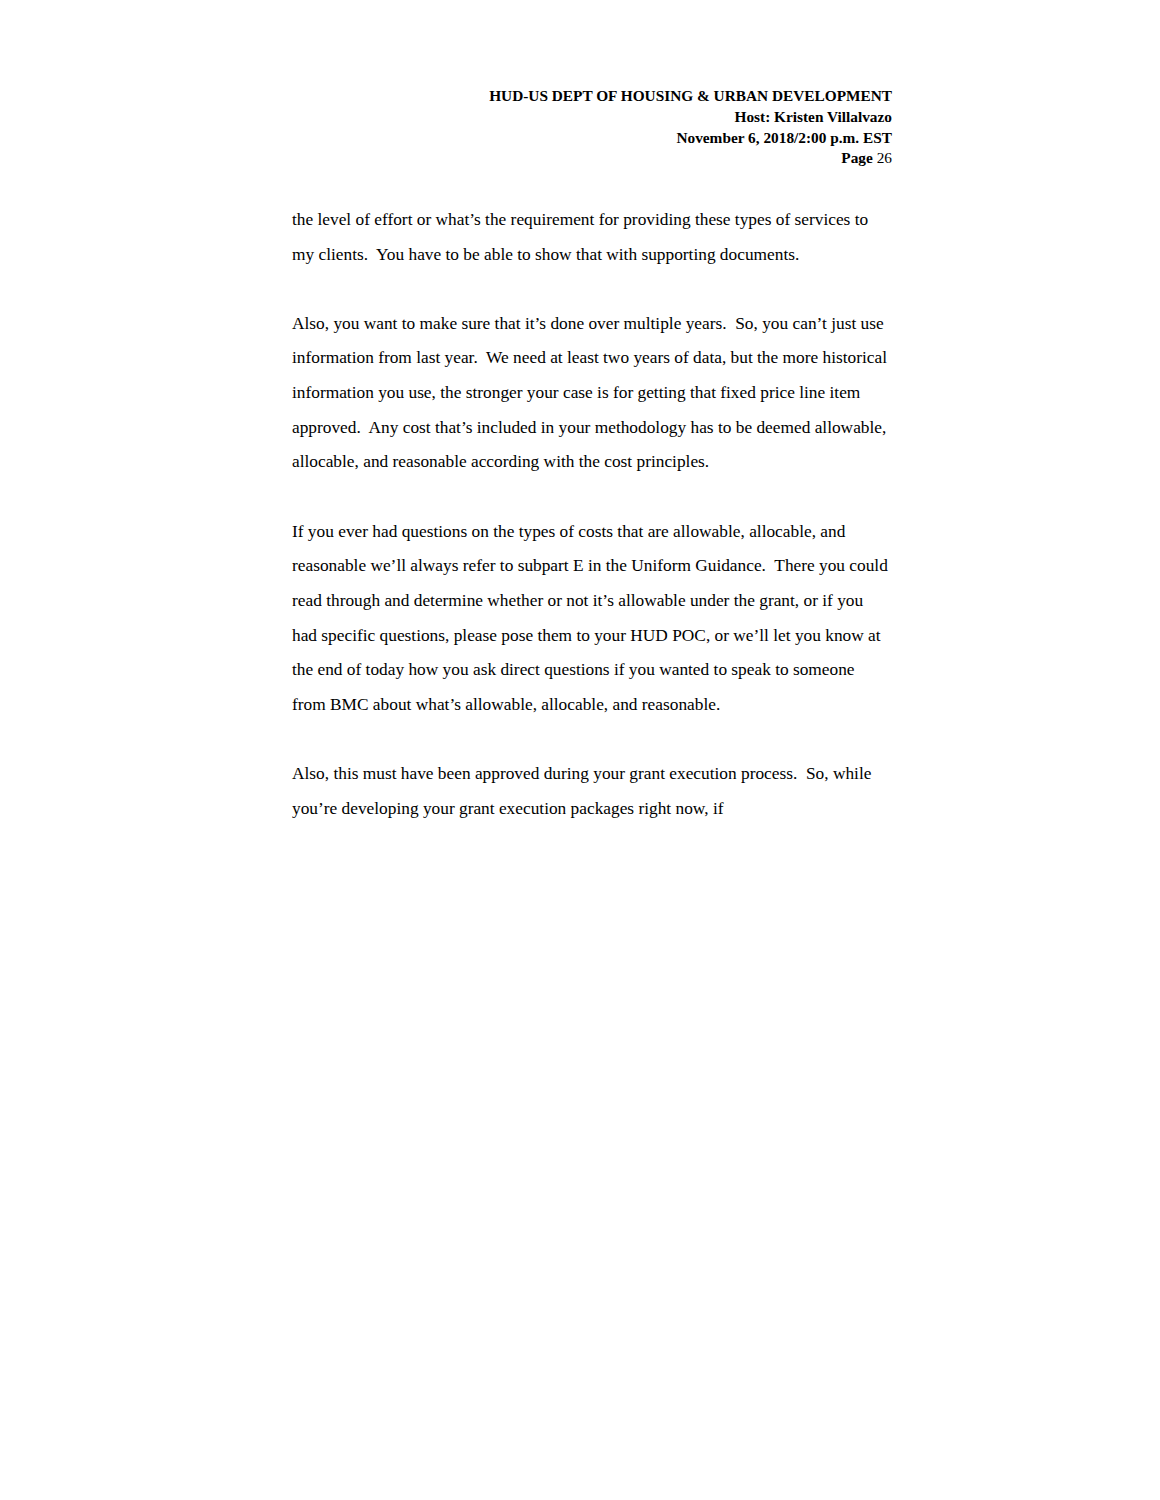HUD-US DEPT OF HOUSING & URBAN DEVELOPMENT
Host: Kristen Villalvazo
November 6, 2018/2:00 p.m. EST
Page 26
the level of effort or what’s the requirement for providing these types of services to my clients. You have to be able to show that with supporting documents.
Also, you want to make sure that it’s done over multiple years. So, you can’t just use information from last year. We need at least two years of data, but the more historical information you use, the stronger your case is for getting that fixed price line item approved. Any cost that’s included in your methodology has to be deemed allowable, allocable, and reasonable according with the cost principles.
If you ever had questions on the types of costs that are allowable, allocable, and reasonable we’ll always refer to subpart E in the Uniform Guidance. There you could read through and determine whether or not it’s allowable under the grant, or if you had specific questions, please pose them to your HUD POC, or we’ll let you know at the end of today how you ask direct questions if you wanted to speak to someone from BMC about what’s allowable, allocable, and reasonable.
Also, this must have been approved during your grant execution process. So, while you’re developing your grant execution packages right now, if